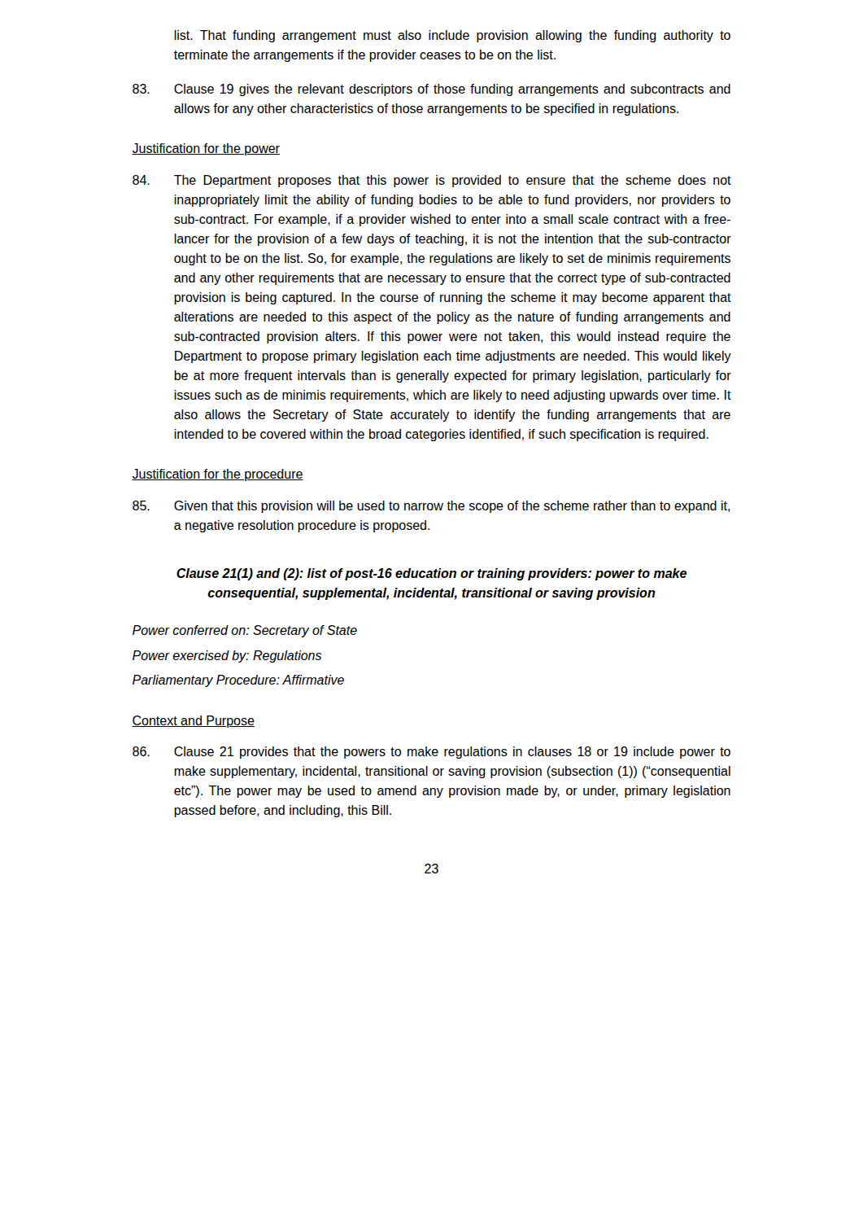list. That funding arrangement must also include provision allowing the funding authority to terminate the arrangements if the provider ceases to be on the list.
83. Clause 19 gives the relevant descriptors of those funding arrangements and subcontracts and allows for any other characteristics of those arrangements to be specified in regulations.
Justification for the power
84. The Department proposes that this power is provided to ensure that the scheme does not inappropriately limit the ability of funding bodies to be able to fund providers, nor providers to sub-contract. For example, if a provider wished to enter into a small scale contract with a free-lancer for the provision of a few days of teaching, it is not the intention that the sub-contractor ought to be on the list. So, for example, the regulations are likely to set de minimis requirements and any other requirements that are necessary to ensure that the correct type of sub-contracted provision is being captured. In the course of running the scheme it may become apparent that alterations are needed to this aspect of the policy as the nature of funding arrangements and sub-contracted provision alters. If this power were not taken, this would instead require the Department to propose primary legislation each time adjustments are needed. This would likely be at more frequent intervals than is generally expected for primary legislation, particularly for issues such as de minimis requirements, which are likely to need adjusting upwards over time. It also allows the Secretary of State accurately to identify the funding arrangements that are intended to be covered within the broad categories identified, if such specification is required.
Justification for the procedure
85. Given that this provision will be used to narrow the scope of the scheme rather than to expand it, a negative resolution procedure is proposed.
Clause 21(1) and (2): list of post-16 education or training providers: power to make consequential, supplemental, incidental, transitional or saving provision
Power conferred on: Secretary of State
Power exercised by: Regulations
Parliamentary Procedure: Affirmative
Context and Purpose
86. Clause 21 provides that the powers to make regulations in clauses 18 or 19 include power to make supplementary, incidental, transitional or saving provision (subsection (1)) (“consequential etc”). The power may be used to amend any provision made by, or under, primary legislation passed before, and including, this Bill.
23